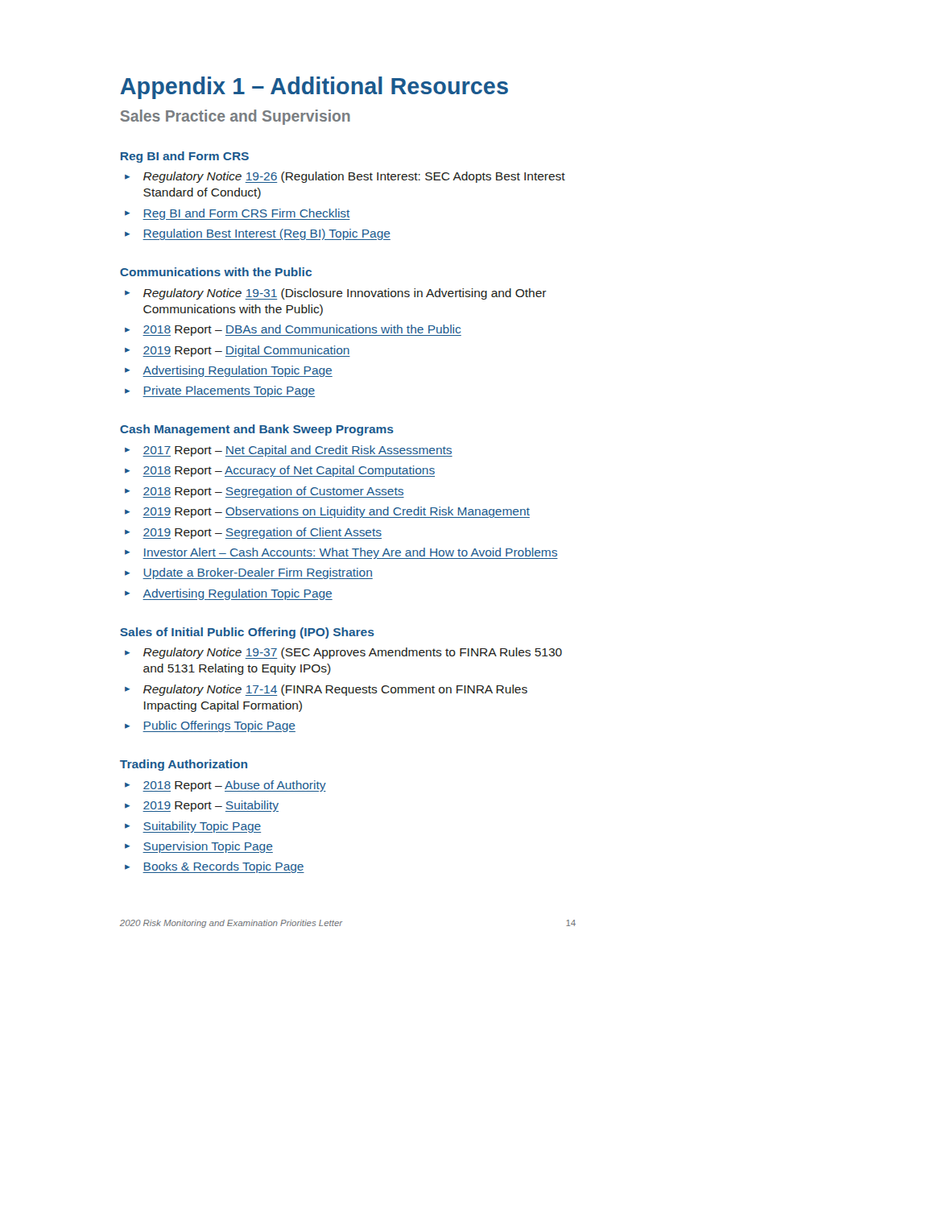Appendix 1 – Additional Resources
Sales Practice and Supervision
Reg BI and Form CRS
Regulatory Notice 19-26 (Regulation Best Interest: SEC Adopts Best Interest Standard of Conduct)
Reg BI and Form CRS Firm Checklist
Regulation Best Interest (Reg BI) Topic Page
Communications with the Public
Regulatory Notice 19-31 (Disclosure Innovations in Advertising and Other Communications with the Public)
2018 Report – DBAs and Communications with the Public
2019 Report – Digital Communication
Advertising Regulation Topic Page
Private Placements Topic Page
Cash Management and Bank Sweep Programs
2017 Report – Net Capital and Credit Risk Assessments
2018 Report – Accuracy of Net Capital Computations
2018 Report – Segregation of Customer Assets
2019 Report – Observations on Liquidity and Credit Risk Management
2019 Report – Segregation of Client Assets
Investor Alert – Cash Accounts: What They Are and How to Avoid Problems
Update a Broker-Dealer Firm Registration
Advertising Regulation Topic Page
Sales of Initial Public Offering (IPO) Shares
Regulatory Notice 19-37 (SEC Approves Amendments to FINRA Rules 5130 and 5131 Relating to Equity IPOs)
Regulatory Notice 17-14 (FINRA Requests Comment on FINRA Rules Impacting Capital Formation)
Public Offerings Topic Page
Trading Authorization
2018 Report – Abuse of Authority
2019 Report – Suitability
Suitability Topic Page
Supervision Topic Page
Books & Records Topic Page
2020 Risk Monitoring and Examination Priorities Letter 14